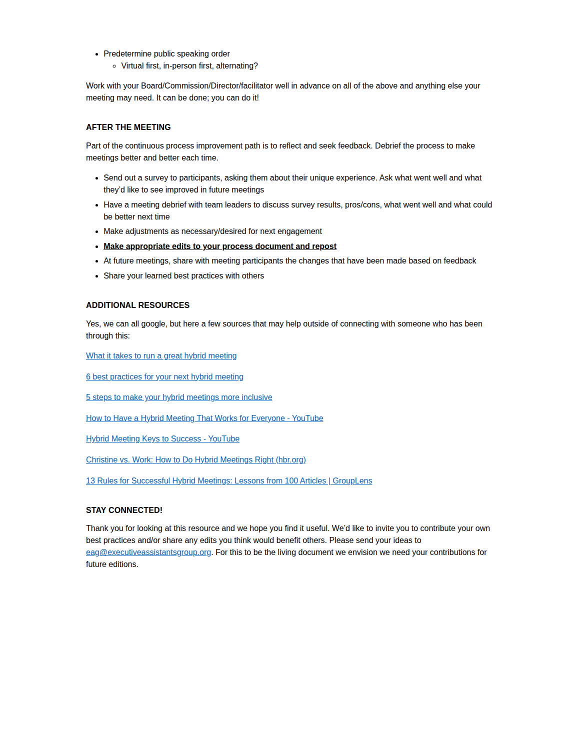Predetermine public speaking order
Virtual first, in-person first, alternating?
Work with your Board/Commission/Director/facilitator well in advance on all of the above and anything else your meeting may need. It can be done; you can do it!
After the Meeting
Part of the continuous process improvement path is to reflect and seek feedback. Debrief the process to make meetings better and better each time.
Send out a survey to participants, asking them about their unique experience. Ask what went well and what they’d like to see improved in future meetings
Have a meeting debrief with team leaders to discuss survey results, pros/cons, what went well and what could be better next time
Make adjustments as necessary/desired for next engagement
Make appropriate edits to your process document and repost
At future meetings, share with meeting participants the changes that have been made based on feedback
Share your learned best practices with others
Additional Resources
Yes, we can all google, but here a few sources that may help outside of connecting with someone who has been through this:
What it takes to run a great hybrid meeting
6 best practices for your next hybrid meeting
5 steps to make your hybrid meetings more inclusive
How to Have a Hybrid Meeting That Works for Everyone - YouTube
Hybrid Meeting Keys to Success - YouTube
Christine vs. Work: How to Do Hybrid Meetings Right (hbr.org)
13 Rules for Successful Hybrid Meetings: Lessons from 100 Articles | GroupLens
Stay Connected!
Thank you for looking at this resource and we hope you find it useful. We’d like to invite you to contribute your own best practices and/or share any edits you think would benefit others. Please send your ideas to eag@executiveassistantsgroup.org. For this to be the living document we envision we need your contributions for future editions.